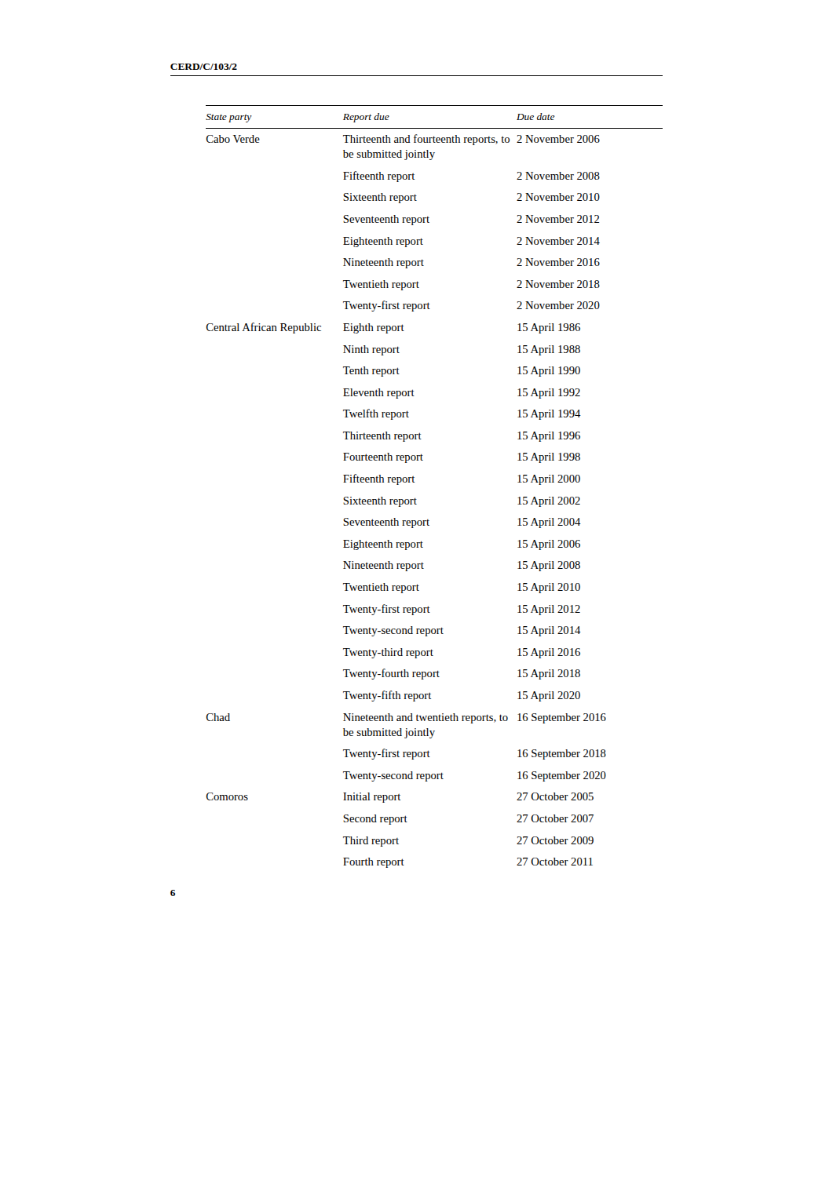CERD/C/103/2
| State party | Report due | Due date |
| --- | --- | --- |
| Cabo Verde | Thirteenth and fourteenth reports, to be submitted jointly | 2 November 2006 |
| | Fifteenth report | 2 November 2008 |
| | Sixteenth report | 2 November 2010 |
| | Seventeenth report | 2 November 2012 |
| | Eighteenth report | 2 November 2014 |
| | Nineteenth report | 2 November 2016 |
| | Twentieth report | 2 November 2018 |
| | Twenty-first report | 2 November 2020 |
| Central African Republic | Eighth report | 15 April 1986 |
| | Ninth report | 15 April 1988 |
| | Tenth report | 15 April 1990 |
| | Eleventh report | 15 April 1992 |
| | Twelfth report | 15 April 1994 |
| | Thirteenth report | 15 April 1996 |
| | Fourteenth report | 15 April 1998 |
| | Fifteenth report | 15 April 2000 |
| | Sixteenth report | 15 April 2002 |
| | Seventeenth report | 15 April 2004 |
| | Eighteenth report | 15 April 2006 |
| | Nineteenth report | 15 April 2008 |
| | Twentieth report | 15 April 2010 |
| | Twenty-first report | 15 April 2012 |
| | Twenty-second report | 15 April 2014 |
| | Twenty-third report | 15 April 2016 |
| | Twenty-fourth report | 15 April 2018 |
| | Twenty-fifth report | 15 April 2020 |
| Chad | Nineteenth and twentieth reports, to be submitted jointly | 16 September 2016 |
| | Twenty-first report | 16 September 2018 |
| | Twenty-second report | 16 September 2020 |
| Comoros | Initial report | 27 October 2005 |
| | Second report | 27 October 2007 |
| | Third report | 27 October 2009 |
| | Fourth report | 27 October 2011 |
6